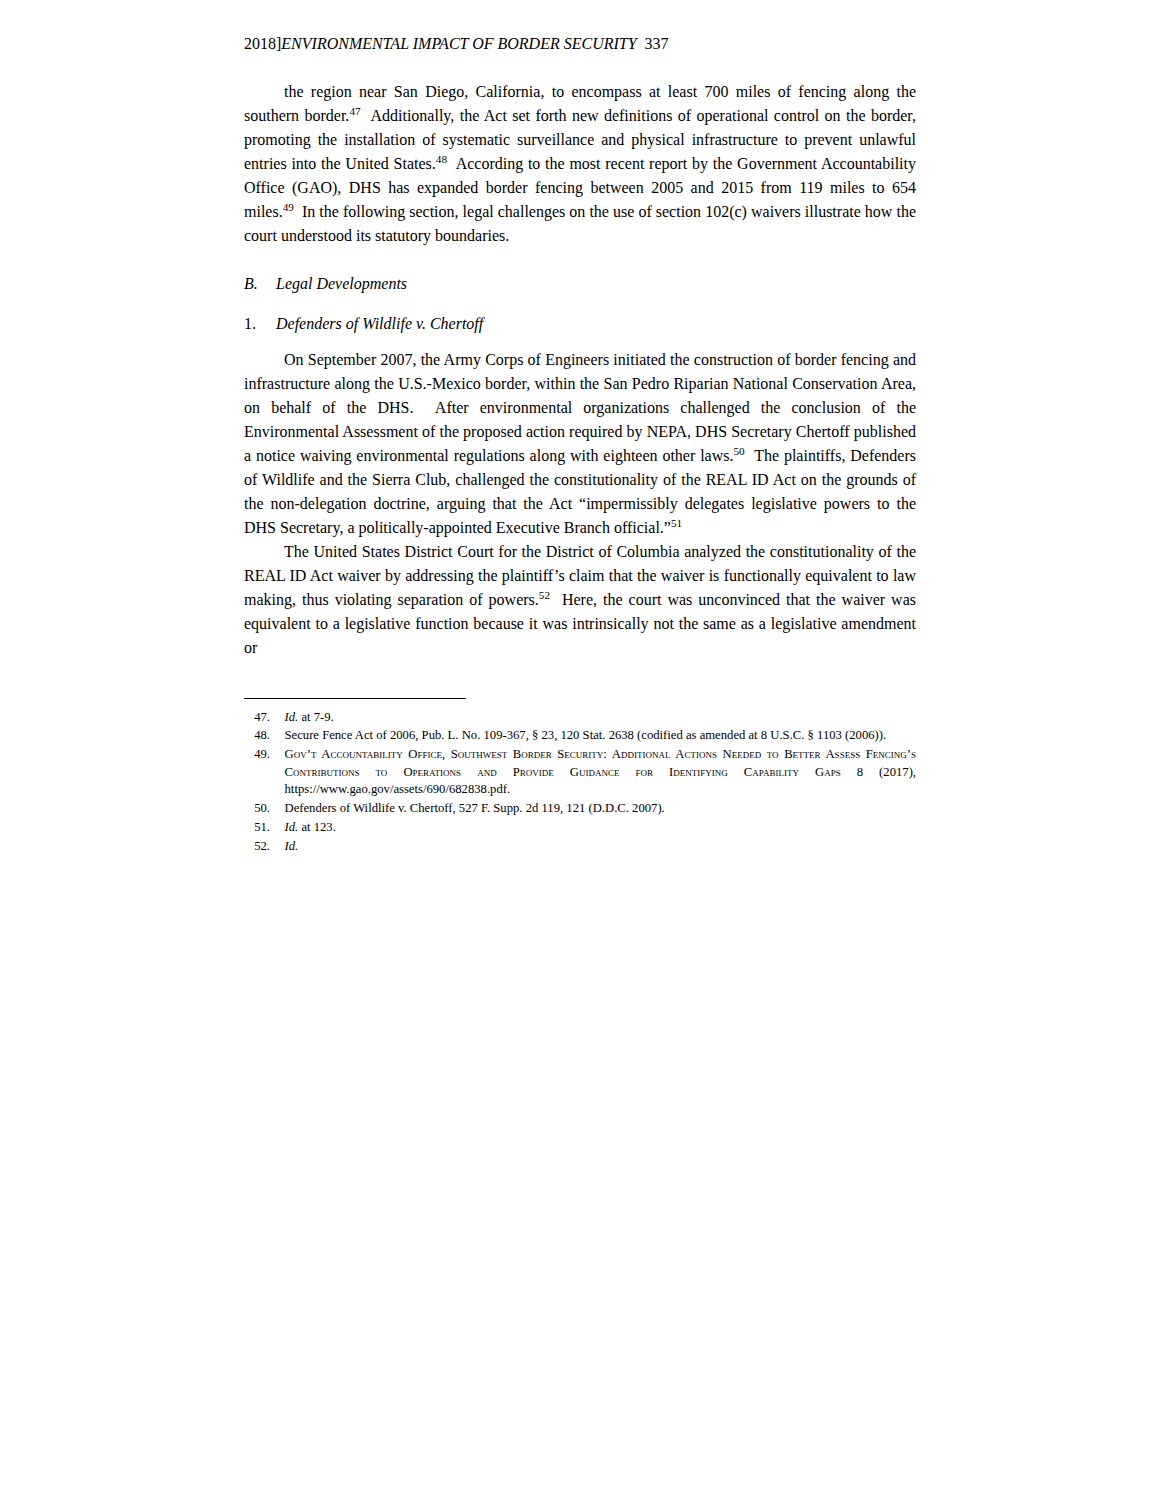2018]ENVIRONMENTAL IMPACT OF BORDER SECURITY 337
the region near San Diego, California, to encompass at least 700 miles of fencing along the southern border.47 Additionally, the Act set forth new definitions of operational control on the border, promoting the installation of systematic surveillance and physical infrastructure to prevent unlawful entries into the United States.48 According to the most recent report by the Government Accountability Office (GAO), DHS has expanded border fencing between 2005 and 2015 from 119 miles to 654 miles.49 In the following section, legal challenges on the use of section 102(c) waivers illustrate how the court understood its statutory boundaries.
B. Legal Developments
1. Defenders of Wildlife v. Chertoff
On September 2007, the Army Corps of Engineers initiated the construction of border fencing and infrastructure along the U.S.-Mexico border, within the San Pedro Riparian National Conservation Area, on behalf of the DHS. After environmental organizations challenged the conclusion of the Environmental Assessment of the proposed action required by NEPA, DHS Secretary Chertoff published a notice waiving environmental regulations along with eighteen other laws.50 The plaintiffs, Defenders of Wildlife and the Sierra Club, challenged the constitutionality of the REAL ID Act on the grounds of the non-delegation doctrine, arguing that the Act “impermissibly delegates legislative powers to the DHS Secretary, a politically-appointed Executive Branch official.”51
The United States District Court for the District of Columbia analyzed the constitutionality of the REAL ID Act waiver by addressing the plaintiff’s claim that the waiver is functionally equivalent to law making, thus violating separation of powers.52 Here, the court was unconvinced that the waiver was equivalent to a legislative function because it was intrinsically not the same as a legislative amendment or
47. Id. at 7-9.
48. Secure Fence Act of 2006, Pub. L. No. 109-367, § 23, 120 Stat. 2638 (codified as amended at 8 U.S.C. § 1103 (2006)).
49. Gov’t Accountability Office, Southwest Border Security: Additional Actions Needed to Better Assess Fencing’s Contributions to Operations and Provide Guidance for Identifying Capability Gaps 8 (2017), https://www.gao.gov/assets/690/682838.pdf.
50. Defenders of Wildlife v. Chertoff, 527 F. Supp. 2d 119, 121 (D.D.C. 2007).
51. Id. at 123.
52. Id.